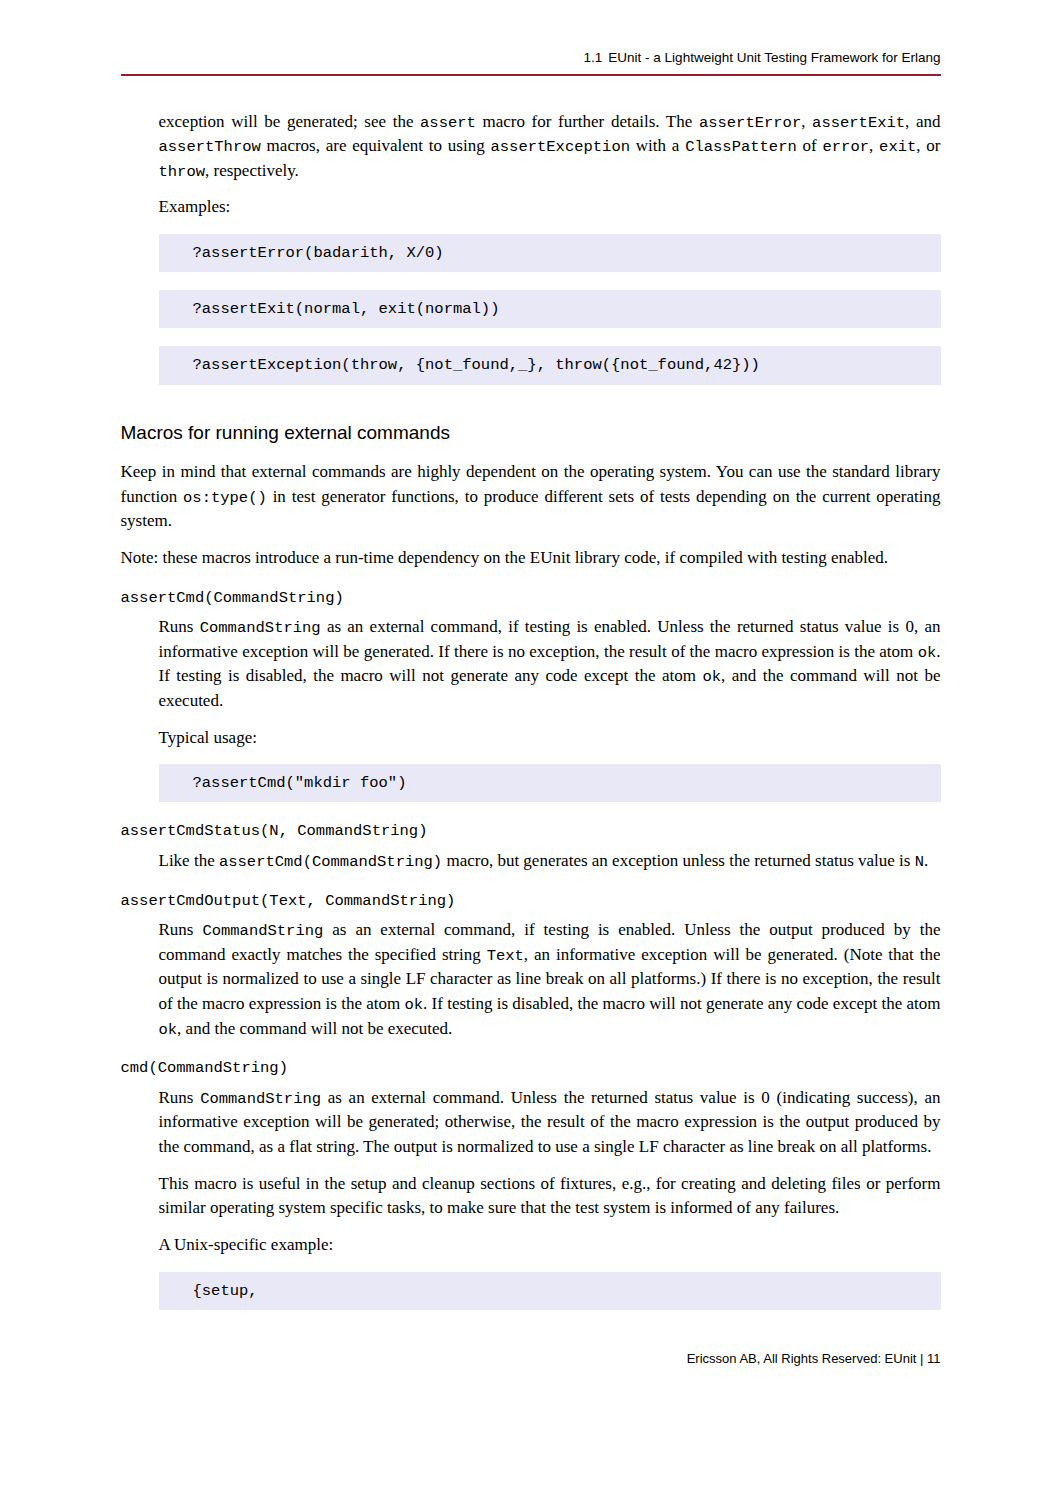1.1 EUnit - a Lightweight Unit Testing Framework for Erlang
exception will be generated; see the assert macro for further details. The assertError, assertExit, and assertThrow macros, are equivalent to using assertException with a ClassPattern of error, exit, or throw, respectively.
Examples:
?assertError(badarith, X/0)
?assertExit(normal, exit(normal))
?assertException(throw, {not_found,_}, throw({not_found,42}))
Macros for running external commands
Keep in mind that external commands are highly dependent on the operating system. You can use the standard library function os:type() in test generator functions, to produce different sets of tests depending on the current operating system.
Note: these macros introduce a run-time dependency on the EUnit library code, if compiled with testing enabled.
assertCmd(CommandString)
Runs CommandString as an external command, if testing is enabled. Unless the returned status value is 0, an informative exception will be generated. If there is no exception, the result of the macro expression is the atom ok. If testing is disabled, the macro will not generate any code except the atom ok, and the command will not be executed.
Typical usage:
?assertCmd("mkdir foo")
assertCmdStatus(N, CommandString)
Like the assertCmd(CommandString) macro, but generates an exception unless the returned status value is N.
assertCmdOutput(Text, CommandString)
Runs CommandString as an external command, if testing is enabled. Unless the output produced by the command exactly matches the specified string Text, an informative exception will be generated. (Note that the output is normalized to use a single LF character as line break on all platforms.) If there is no exception, the result of the macro expression is the atom ok. If testing is disabled, the macro will not generate any code except the atom ok, and the command will not be executed.
cmd(CommandString)
Runs CommandString as an external command. Unless the returned status value is 0 (indicating success), an informative exception will be generated; otherwise, the result of the macro expression is the output produced by the command, as a flat string. The output is normalized to use a single LF character as line break on all platforms.
This macro is useful in the setup and cleanup sections of fixtures, e.g., for creating and deleting files or perform similar operating system specific tasks, to make sure that the test system is informed of any failures.
A Unix-specific example:
{setup,
Ericsson AB, All Rights Reserved: EUnit | 11